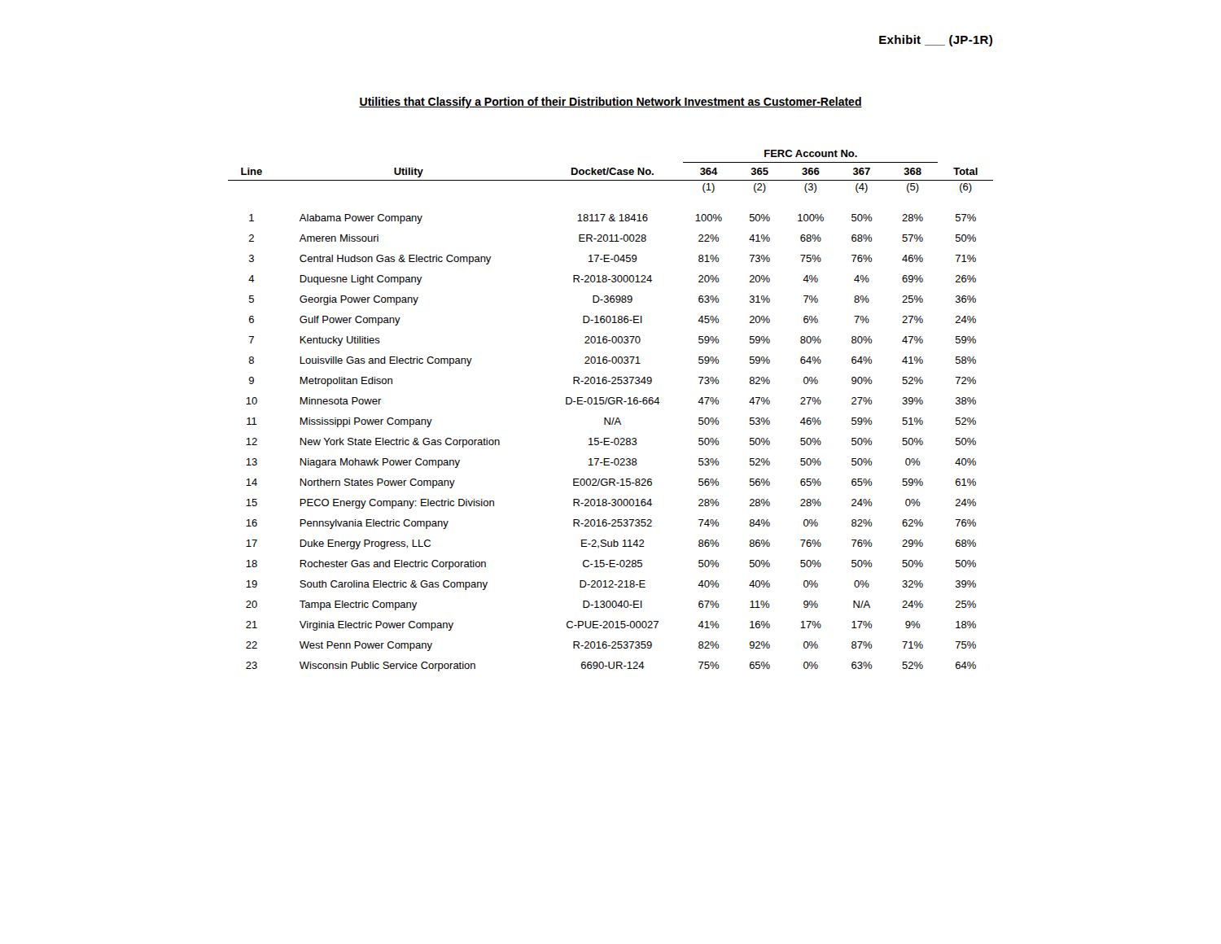Exhibit ___ (JP-1R)
Utilities that Classify a Portion of their Distribution Network Investment as Customer-Related
| | | | FERC Account No. | |
| --- | --- | --- | --- | --- |
| Line | Utility | Docket/Case No. | 364 | 365 | 366 | 367 | 368 | Total |
| | | | (1) | (2) | (3) | (4) | (5) | (6) |
| 1 | Alabama Power Company | 18117 & 18416 | 100% | 50% | 100% | 50% | 28% | 57% |
| 2 | Ameren Missouri | ER-2011-0028 | 22% | 41% | 68% | 68% | 57% | 50% |
| 3 | Central Hudson Gas & Electric Company | 17-E-0459 | 81% | 73% | 75% | 76% | 46% | 71% |
| 4 | Duquesne Light Company | R-2018-3000124 | 20% | 20% | 4% | 4% | 69% | 26% |
| 5 | Georgia Power Company | D-36989 | 63% | 31% | 7% | 8% | 25% | 36% |
| 6 | Gulf Power Company | D-160186-EI | 45% | 20% | 6% | 7% | 27% | 24% |
| 7 | Kentucky Utilities | 2016-00370 | 59% | 59% | 80% | 80% | 47% | 59% |
| 8 | Louisville Gas and Electric Company | 2016-00371 | 59% | 59% | 64% | 64% | 41% | 58% |
| 9 | Metropolitan Edison | R-2016-2537349 | 73% | 82% | 0% | 90% | 52% | 72% |
| 10 | Minnesota Power | D-E-015/GR-16-664 | 47% | 47% | 27% | 27% | 39% | 38% |
| 11 | Mississippi Power Company | N/A | 50% | 53% | 46% | 59% | 51% | 52% |
| 12 | New York State Electric & Gas Corporation | 15-E-0283 | 50% | 50% | 50% | 50% | 50% | 50% |
| 13 | Niagara Mohawk Power Company | 17-E-0238 | 53% | 52% | 50% | 50% | 0% | 40% |
| 14 | Northern States Power Company | E002/GR-15-826 | 56% | 56% | 65% | 65% | 59% | 61% |
| 15 | PECO Energy Company: Electric Division | R-2018-3000164 | 28% | 28% | 28% | 24% | 0% | 24% |
| 16 | Pennsylvania Electric Company | R-2016-2537352 | 74% | 84% | 0% | 82% | 62% | 76% |
| 17 | Duke Energy Progress, LLC | E-2,Sub 1142 | 86% | 86% | 76% | 76% | 29% | 68% |
| 18 | Rochester Gas and Electric Corporation | C-15-E-0285 | 50% | 50% | 50% | 50% | 50% | 50% |
| 19 | South Carolina Electric & Gas Company | D-2012-218-E | 40% | 40% | 0% | 0% | 32% | 39% |
| 20 | Tampa Electric Company | D-130040-EI | 67% | 11% | 9% | N/A | 24% | 25% |
| 21 | Virginia Electric Power Company | C-PUE-2015-00027 | 41% | 16% | 17% | 17% | 9% | 18% |
| 22 | West Penn Power Company | R-2016-2537359 | 82% | 92% | 0% | 87% | 71% | 75% |
| 23 | Wisconsin Public Service Corporation | 6690-UR-124 | 75% | 65% | 0% | 63% | 52% | 64% |